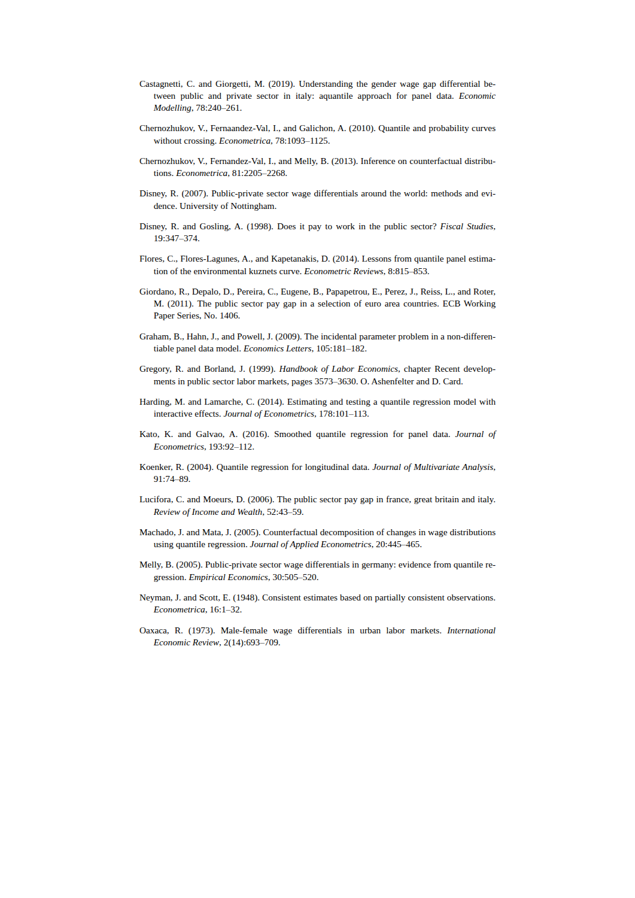Castagnetti, C. and Giorgetti, M. (2019). Understanding the gender wage gap differential between public and private sector in italy: aquantile approach for panel data. Economic Modelling, 78:240–261.
Chernozhukov, V., Fernaandez-Val, I., and Galichon, A. (2010). Quantile and probability curves without crossing. Econometrica, 78:1093–1125.
Chernozhukov, V., Fernandez-Val, I., and Melly, B. (2013). Inference on counterfactual distributions. Econometrica, 81:2205–2268.
Disney, R. (2007). Public-private sector wage differentials around the world: methods and evidence. University of Nottingham.
Disney, R. and Gosling, A. (1998). Does it pay to work in the public sector? Fiscal Studies, 19:347–374.
Flores, C., Flores-Lagunes, A., and Kapetanakis, D. (2014). Lessons from quantile panel estimation of the environmental kuznets curve. Econometric Reviews, 8:815–853.
Giordano, R., Depalo, D., Pereira, C., Eugene, B., Papapetrou, E., Perez, J., Reiss, L., and Roter, M. (2011). The public sector pay gap in a selection of euro area countries. ECB Working Paper Series, No. 1406.
Graham, B., Hahn, J., and Powell, J. (2009). The incidental parameter problem in a non-differentiable panel data model. Economics Letters, 105:181–182.
Gregory, R. and Borland, J. (1999). Handbook of Labor Economics, chapter Recent developments in public sector labor markets, pages 3573–3630. O. Ashenfelter and D. Card.
Harding, M. and Lamarche, C. (2014). Estimating and testing a quantile regression model with interactive effects. Journal of Econometrics, 178:101–113.
Kato, K. and Galvao, A. (2016). Smoothed quantile regression for panel data. Journal of Econometrics, 193:92–112.
Koenker, R. (2004). Quantile regression for longitudinal data. Journal of Multivariate Analysis, 91:74–89.
Lucifora, C. and Moeurs, D. (2006). The public sector pay gap in france, great britain and italy. Review of Income and Wealth, 52:43–59.
Machado, J. and Mata, J. (2005). Counterfactual decomposition of changes in wage distributions using quantile regression. Journal of Applied Econometrics, 20:445–465.
Melly, B. (2005). Public-private sector wage differentials in germany: evidence from quantile regression. Empirical Economics, 30:505–520.
Neyman, J. and Scott, E. (1948). Consistent estimates based on partially consistent observations. Econometrica, 16:1–32.
Oaxaca, R. (1973). Male-female wage differentials in urban labor markets. International Economic Review, 2(14):693–709.